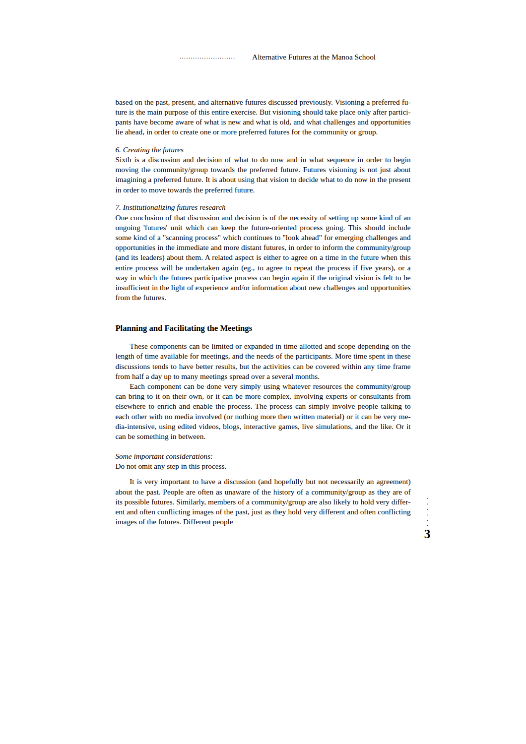......................... Alternative Futures at the Manoa School
based on the past, present, and alternative futures discussed previously. Visioning a preferred future is the main purpose of this entire exercise. But visioning should take place only after participants have become aware of what is new and what is old, and what challenges and opportunities lie ahead, in order to create one or more preferred futures for the community or group.
6. Creating the futures
Sixth is a discussion and decision of what to do now and in what sequence in order to begin moving the community/group towards the preferred future. Futures visioning is not just about imagining a preferred future. It is about using that vision to decide what to do now in the present in order to move towards the preferred future.
7. Institutionalizing futures research
One conclusion of that discussion and decision is of the necessity of setting up some kind of an ongoing 'futures' unit which can keep the future-oriented process going. This should include some kind of a "scanning process" which continues to "look ahead" for emerging challenges and opportunities in the immediate and more distant futures, in order to inform the community/group (and its leaders) about them. A related aspect is either to agree on a time in the future when this entire process will be undertaken again (eg., to agree to repeat the process if five years), or a way in which the futures participative process can begin again if the original vision is felt to be insufficient in the light of experience and/or information about new challenges and opportunities from the futures.
Planning and Facilitating the Meetings
These components can be limited or expanded in time allotted and scope depending on the length of time available for meetings, and the needs of the participants. More time spent in these discussions tends to have better results, but the activities can be covered within any time frame from half a day up to many meetings spread over a several months.
Each component can be done very simply using whatever resources the community/group can bring to it on their own, or it can be more complex, involving experts or consultants from elsewhere to enrich and enable the process. The process can simply involve people talking to each other with no media involved (or nothing more then written material) or it can be very media-intensive, using edited videos, blogs, interactive games, live simulations, and the like. Or it can be something in between.
Some important considerations:
Do not omit any step in this process.
It is very important to have a discussion (and hopefully but not necessarily an agreement) about the past. People are often as unaware of the history of a community/group as they are of its possible futures. Similarly, members of a community/group are also likely to hold very different and often conflicting images of the past, just as they hold very different and often conflicting images of the futures. Different people
.
.
.
.
.
.
3